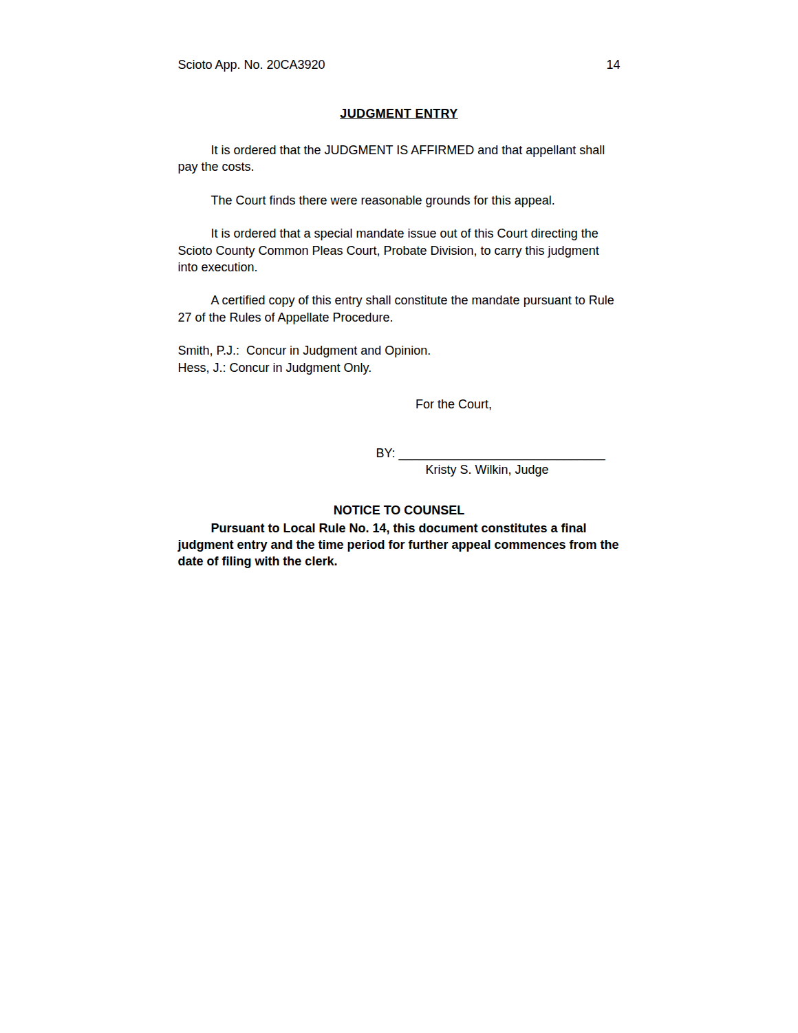Scioto App. No. 20CA3920 14
JUDGMENT ENTRY
It is ordered that the JUDGMENT IS AFFIRMED and that appellant shall pay the costs.
The Court finds there were reasonable grounds for this appeal.
It is ordered that a special mandate issue out of this Court directing the Scioto County Common Pleas Court, Probate Division, to carry this judgment into execution.
A certified copy of this entry shall constitute the mandate pursuant to Rule 27 of the Rules of Appellate Procedure.
Smith, P.J.: Concur in Judgment and Opinion.
Hess, J.: Concur in Judgment Only.
For the Court,
BY: ______________________________
Kristy S. Wilkin, Judge
NOTICE TO COUNSEL
Pursuant to Local Rule No. 14, this document constitutes a final judgment entry and the time period for further appeal commences from the date of filing with the clerk.